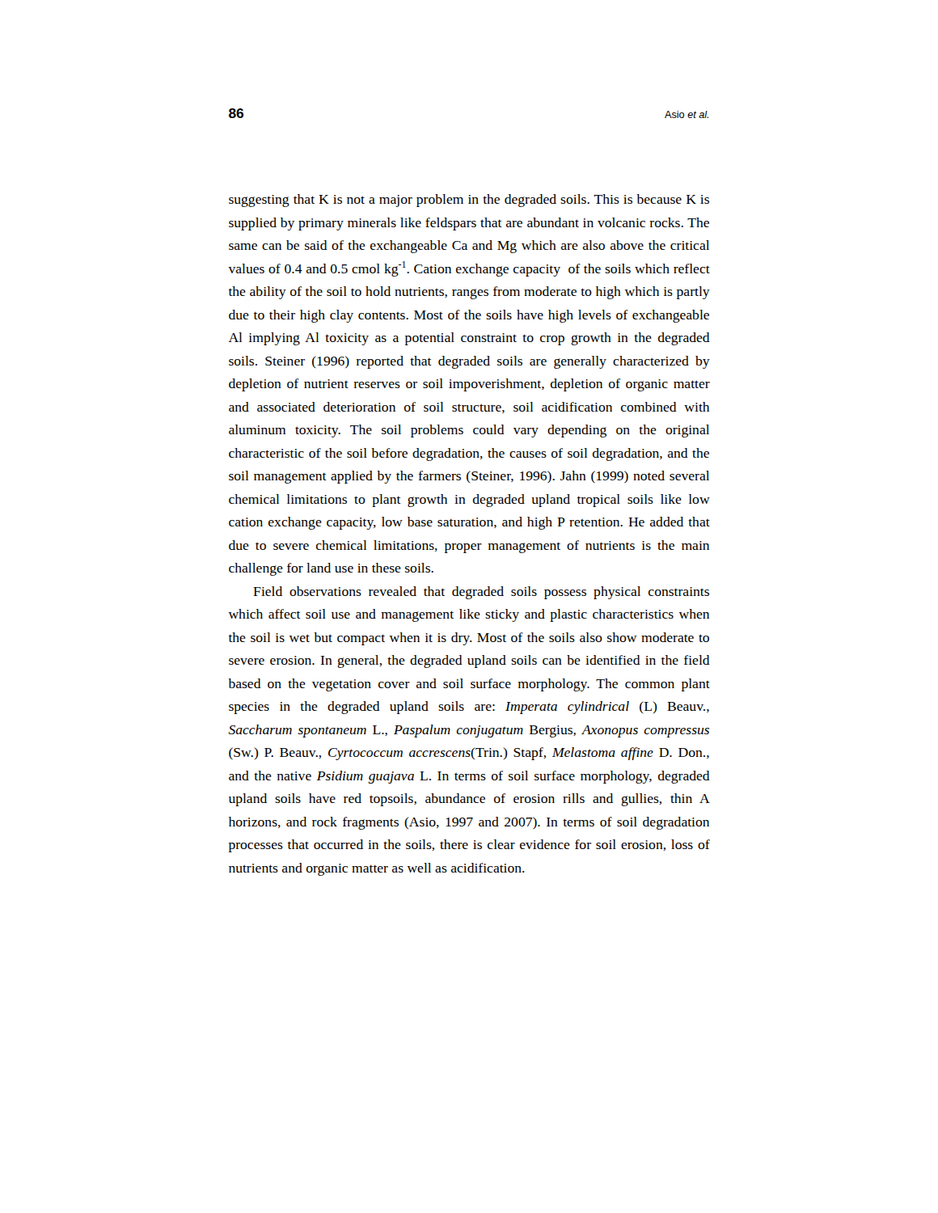86 Asio et al.
suggesting that K is not a major problem in the degraded soils. This is because K is supplied by primary minerals like feldspars that are abundant in volcanic rocks. The same can be said of the exchangeable Ca and Mg which are also above the critical values of 0.4 and 0.5 cmol kg-1. Cation exchange capacity of the soils which reflect the ability of the soil to hold nutrients, ranges from moderate to high which is partly due to their high clay contents. Most of the soils have high levels of exchangeable Al implying Al toxicity as a potential constraint to crop growth in the degraded soils. Steiner (1996) reported that degraded soils are generally characterized by depletion of nutrient reserves or soil impoverishment, depletion of organic matter and associated deterioration of soil structure, soil acidification combined with aluminum toxicity. The soil problems could vary depending on the original characteristic of the soil before degradation, the causes of soil degradation, and the soil management applied by the farmers (Steiner, 1996). Jahn (1999) noted several chemical limitations to plant growth in degraded upland tropical soils like low cation exchange capacity, low base saturation, and high P retention. He added that due to severe chemical limitations, proper management of nutrients is the main challenge for land use in these soils.
Field observations revealed that degraded soils possess physical constraints which affect soil use and management like sticky and plastic characteristics when the soil is wet but compact when it is dry. Most of the soils also show moderate to severe erosion. In general, the degraded upland soils can be identified in the field based on the vegetation cover and soil surface morphology. The common plant species in the degraded upland soils are: Imperata cylindrical (L) Beauv., Saccharum spontaneum L., Paspalum conjugatum Bergius, Axonopus compressus (Sw.) P. Beauv., Cyrtococcum accrescens(Trin.) Stapf, Melastoma affine D. Don., and the native Psidium guajava L. In terms of soil surface morphology, degraded upland soils have red topsoils, abundance of erosion rills and gullies, thin A horizons, and rock fragments (Asio, 1997 and 2007). In terms of soil degradation processes that occurred in the soils, there is clear evidence for soil erosion, loss of nutrients and organic matter as well as acidification.